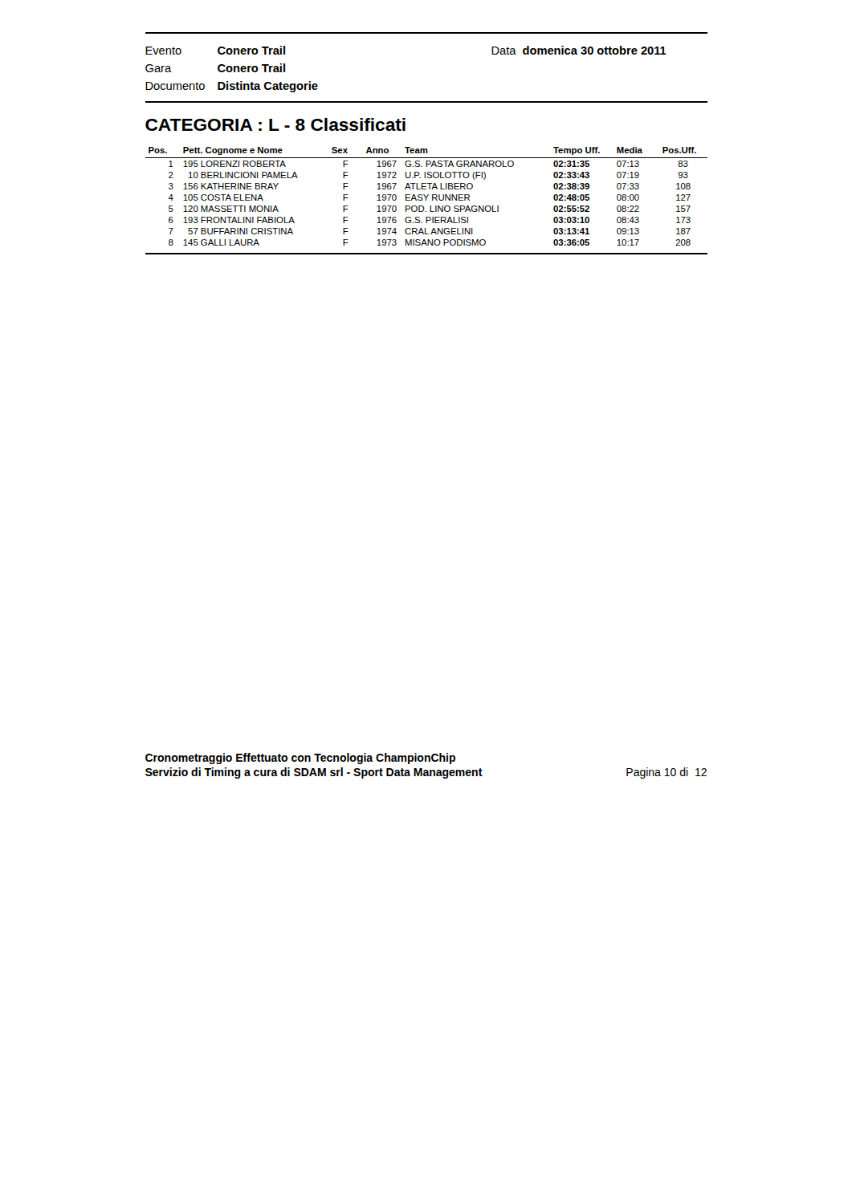| Evento | Conero Trail | Data | domenica 30 ottobre 2011 |
| Gara | Conero Trail | | |
| Documento | Distinta Categorie | | |
CATEGORIA : L - 8 Classificati
| Pos. | Pett. Cognome e Nome | Sex | Anno | Team | Tempo Uff. | Media | Pos.Uff. |
| --- | --- | --- | --- | --- | --- | --- | --- |
| 1 | 195 LORENZI ROBERTA | F | 1967 | G.S. PASTA GRANAROLO | 02:31:35 | 07:13 | 83 |
| 2 | 10 BERLINCIONI PAMELA | F | 1972 | U.P. ISOLOTTO (FI) | 02:33:43 | 07:19 | 93 |
| 3 | 156 KATHERINE BRAY | F | 1967 | ATLETA LIBERO | 02:38:39 | 07:33 | 108 |
| 4 | 105 COSTA ELENA | F | 1970 | EASY RUNNER | 02:48:05 | 08:00 | 127 |
| 5 | 120 MASSETTI MONIA | F | 1970 | POD. LINO SPAGNOLI | 02:55:52 | 08:22 | 157 |
| 6 | 193 FRONTALINI FABIOLA | F | 1976 | G.S. PIERALISI | 03:03:10 | 08:43 | 173 |
| 7 | 57 BUFFARINI CRISTINA | F | 1974 | CRAL ANGELINI | 03:13:41 | 09:13 | 187 |
| 8 | 145 GALLI LAURA | F | 1973 | MISANO PODISMO | 03:36:05 | 10:17 | 208 |
Cronometraggio Effettuato con Tecnologia ChampionChip
Servizio di Timing a cura di SDAM srl - Sport Data Management
Pagina 10 di 12